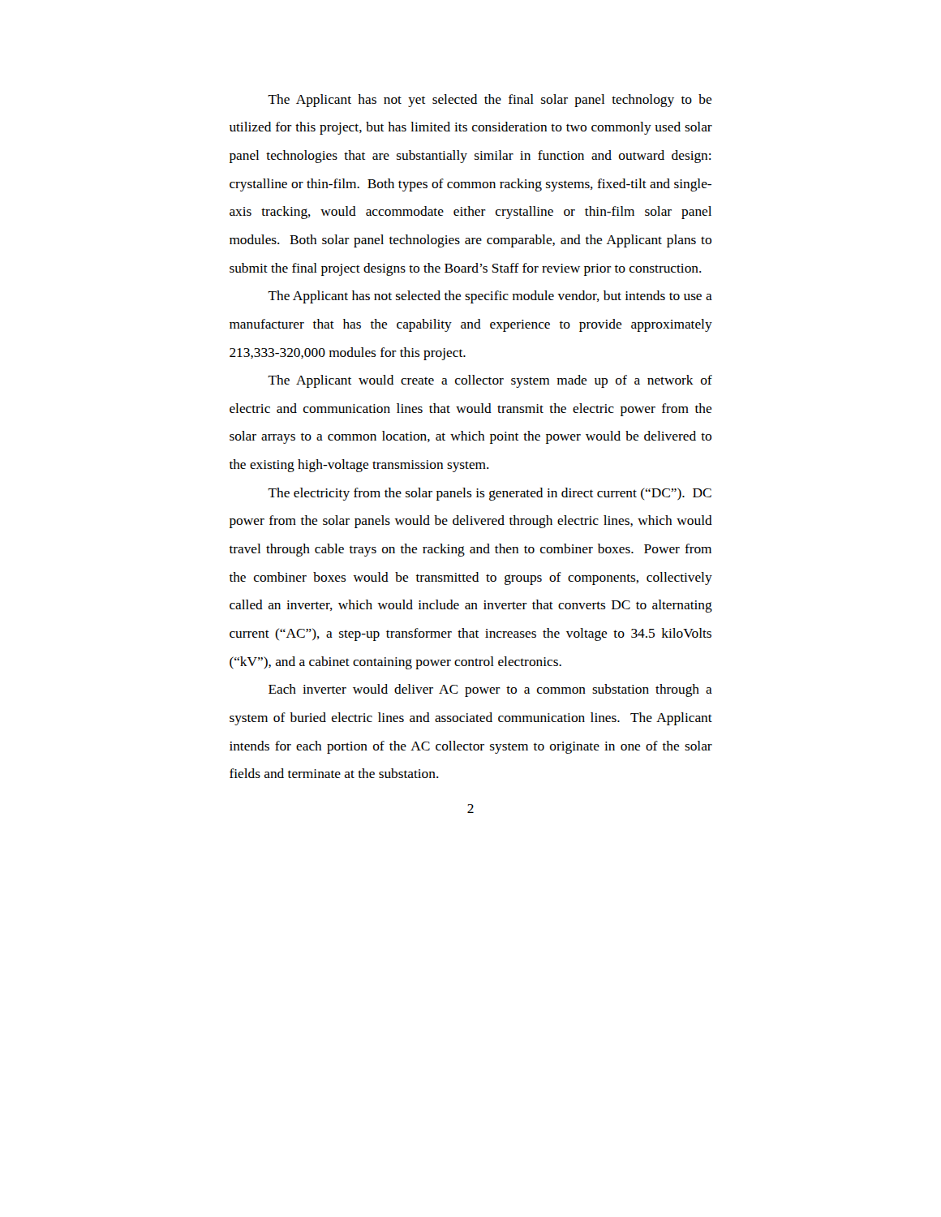The Applicant has not yet selected the final solar panel technology to be utilized for this project, but has limited its consideration to two commonly used solar panel technologies that are substantially similar in function and outward design: crystalline or thin-film. Both types of common racking systems, fixed-tilt and single-axis tracking, would accommodate either crystalline or thin-film solar panel modules. Both solar panel technologies are comparable, and the Applicant plans to submit the final project designs to the Board’s Staff for review prior to construction.
The Applicant has not selected the specific module vendor, but intends to use a manufacturer that has the capability and experience to provide approximately 213,333-320,000 modules for this project.
The Applicant would create a collector system made up of a network of electric and communication lines that would transmit the electric power from the solar arrays to a common location, at which point the power would be delivered to the existing high-voltage transmission system.
The electricity from the solar panels is generated in direct current (“DC”). DC power from the solar panels would be delivered through electric lines, which would travel through cable trays on the racking and then to combiner boxes. Power from the combiner boxes would be transmitted to groups of components, collectively called an inverter, which would include an inverter that converts DC to alternating current (“AC”), a step-up transformer that increases the voltage to 34.5 kiloVolts (“kV”), and a cabinet containing power control electronics.
Each inverter would deliver AC power to a common substation through a system of buried electric lines and associated communication lines. The Applicant intends for each portion of the AC collector system to originate in one of the solar fields and terminate at the substation.
2